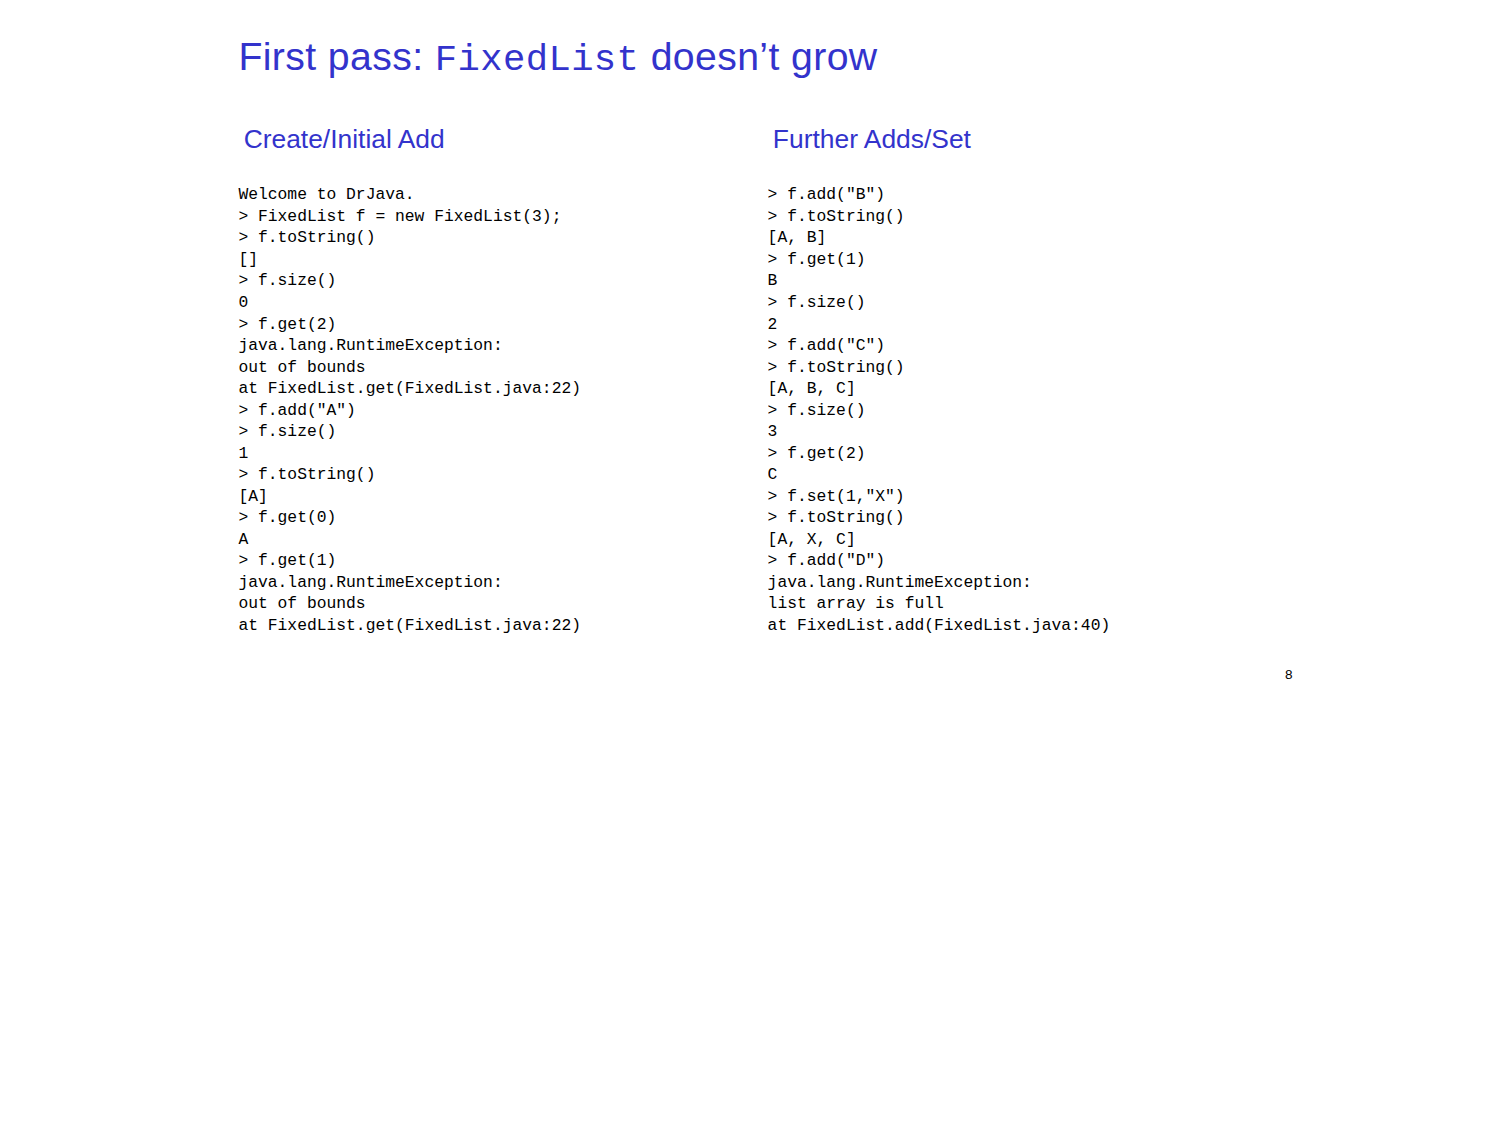First pass: FixedList doesn’t grow
Create/Initial Add
Welcome to DrJava.
> FixedList f = new FixedList(3);
> f.toString()
[]
> f.size()
0
> f.get(2)
java.lang.RuntimeException:
out of bounds
at FixedList.get(FixedList.java:22)
> f.add("A")
> f.size()
1
> f.toString()
[A]
> f.get(0)
A
> f.get(1)
java.lang.RuntimeException:
out of bounds
at FixedList.get(FixedList.java:22)
Further Adds/Set
> f.add("B")
> f.toString()
[A, B]
> f.get(1)
B
> f.size()
2
> f.add("C")
> f.toString()
[A, B, C]
> f.size()
3
> f.get(2)
C
> f.set(1,"X")
> f.toString()
[A, X, C]
> f.add("D")
java.lang.RuntimeException:
list array is full
at FixedList.add(FixedList.java:40)
8